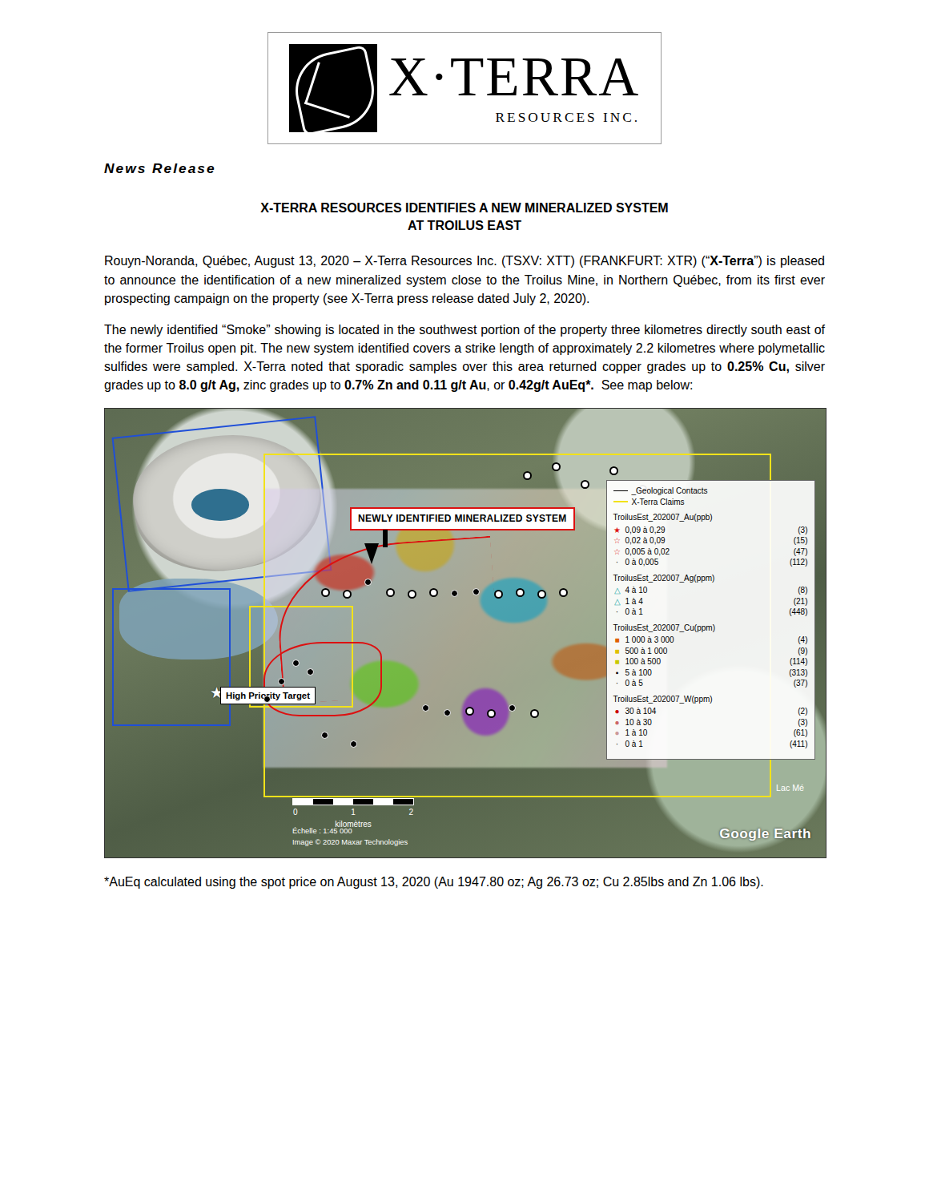X·TERRA
RESOURCES INC.
News Release
X-TERRA RESOURCES IDENTIFIES A NEW MINERALIZED SYSTEM
AT TROILUS EAST
Rouyn-Noranda, Québec, August 13, 2020 – X-Terra Resources Inc. (TSXV: XTT) (FRANKFURT: XTR) (“X-Terra”) is pleased to announce the identification of a new mineralized system close to the Troilus Mine, in Northern Québec, from its first ever prospecting campaign on the property (see X-Terra press release dated July 2, 2020).
The newly identified “Smoke” showing is located in the southwest portion of the property three kilometres directly south east of the former Troilus open pit. The new system identified covers a strike length of approximately 2.2 kilometres where polymetallic sulfides were sampled. X-Terra noted that sporadic samples over this area returned copper grades up to 0.25% Cu, silver grades up to 8.0 g/t Ag, zinc grades up to 0.7% Zn and 0.11 g/t Au, or 0.42g/t AuEq*. See map below:
NEWLY IDENTIFIED MINERALIZED SYSTEM
★
High Priority Target
_Geological Contacts
X-Terra Claims
TroilusEst_202007_Au(ppb)
★0,09 à 0,29(3)
☆0,02 à 0,09(15)
☆0,005 à 0,02(47)
·0 à 0,005(112)
TroilusEst_202007_Ag(ppm)
△4 à 10(8)
△1 à 4(21)
·0 à 1(448)
TroilusEst_202007_Cu(ppm)
■1 000 à 3 000(4)
■500 à 1 000(9)
■100 à 500(114)
▪5 à 100(313)
·0 à 5(37)
TroilusEst_202007_W(ppm)
●30 à 104(2)
●10 à 30(3)
●1 à 10(61)
·0 à 1(411)
012
kilomètres
Échelle : 1:45 000
Image © 2020 Maxar Technologies
Lac Mé
Google Earth
*AuEq calculated using the spot price on August 13, 2020 (Au 1947.80 oz; Ag 26.73 oz; Cu 2.85lbs and Zn 1.06 lbs).